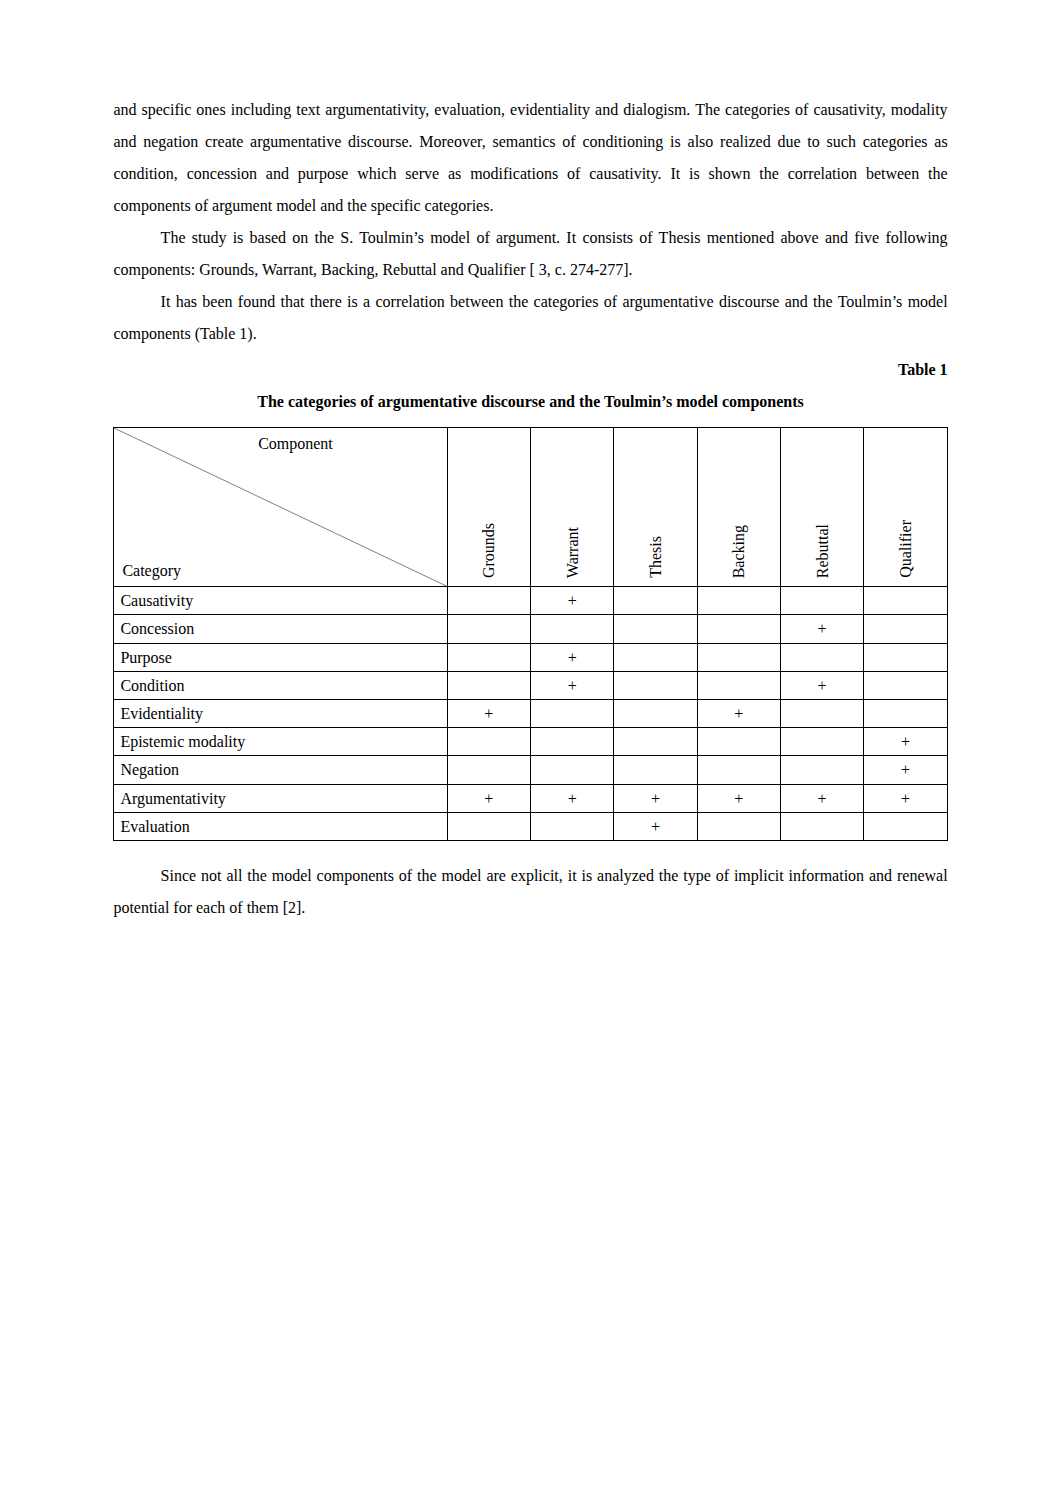and specific ones including text argumentativity, evaluation, evidentiality and dialogism. The categories of causativity, modality and negation create argumentative discourse. Moreover, semantics of conditioning is also realized due to such categories as condition, concession and purpose which serve as modifications of causativity. It is shown the correlation between the components of argument model and the specific categories.
The study is based on the S. Toulmin’s model of argument. It consists of Thesis mentioned above and five following components: Grounds, Warrant, Backing, Rebuttal and Qualifier [ 3, c. 274-277].
It has been found that there is a correlation between the categories of argumentative discourse and the Toulmin’s model components (Table 1).
Table 1
The categories of argumentative discourse and the Toulmin’s model components
| Component Category | Grounds | Warrant | Thesis | Backing | Rebuttal | Qualifier |
| --- | --- | --- | --- | --- | --- | --- |
| Causativity | | + | | | | |
| Concession | | | | | + | |
| Purpose | | + | | | | |
| Condition | | + | | | + | |
| Evidentiality | + | | | + | | |
| Epistemic modality | | | | | | + |
| Negation | | | | | | + |
| Argumentativity | + | + | + | + | + | + |
| Evaluation | | | + | | | |
Since not all the model components of the model are explicit, it is analyzed the type of implicit information and renewal potential for each of them [2].